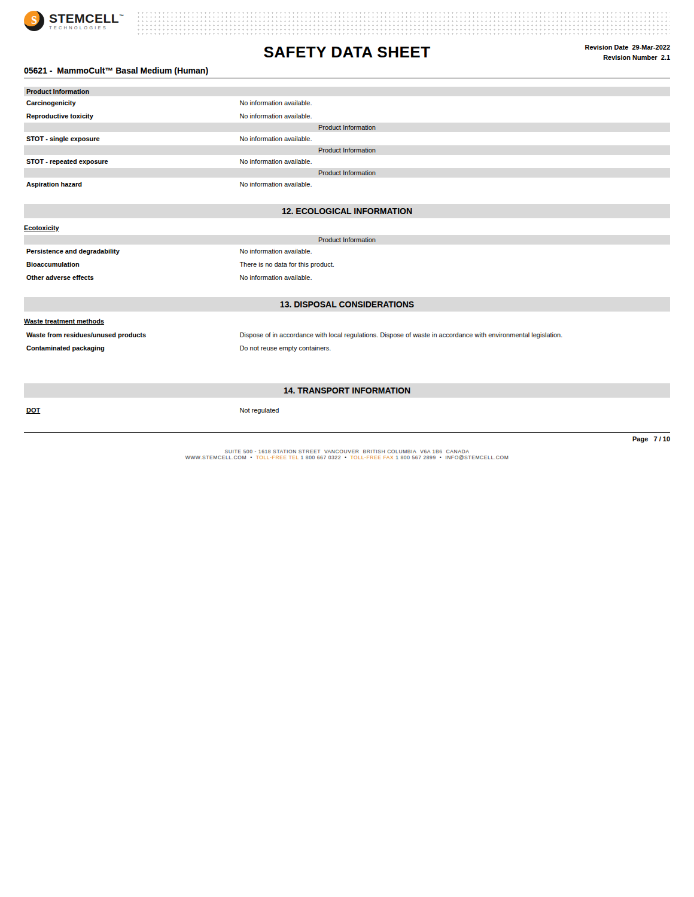STEMCELL™
TECHNOLOGIES
SAFETY DATA SHEET
Revision Date 29-Mar-2022
Revision Number 2.1
05621 - MammoCult™ Basal Medium (Human)
Product Information
| Carcinogenicity | No information available. |
| Reproductive toxicity | No information available. |
Product Information
| STOT - single exposure | No information available. |
Product Information
| STOT - repeated exposure | No information available. |
Product Information
| Aspiration hazard | No information available. |
12. ECOLOGICAL INFORMATION
Ecotoxicity
Product Information
| Persistence and degradability | No information available. |
| Bioaccumulation | There is no data for this product. |
| Other adverse effects | No information available. |
13. DISPOSAL CONSIDERATIONS
Waste treatment methods
| Waste from residues/unused products | Dispose of in accordance with local regulations. Dispose of waste in accordance with environmental legislation. |
| Contaminated packaging | Do not reuse empty containers. |
14. TRANSPORT INFORMATION
| DOT | Not regulated |
Page 7 / 10
SUITE 500 - 1618 STATION STREET VANCOUVER BRITISH COLUMBIA V6A 1B6 CANADA
WWW.STEMCELL.COM • TOLL-FREE TEL 1 800 667 0322 • TOLL-FREE FAX 1 800 567 2899 • INFO@STEMCELL.COM